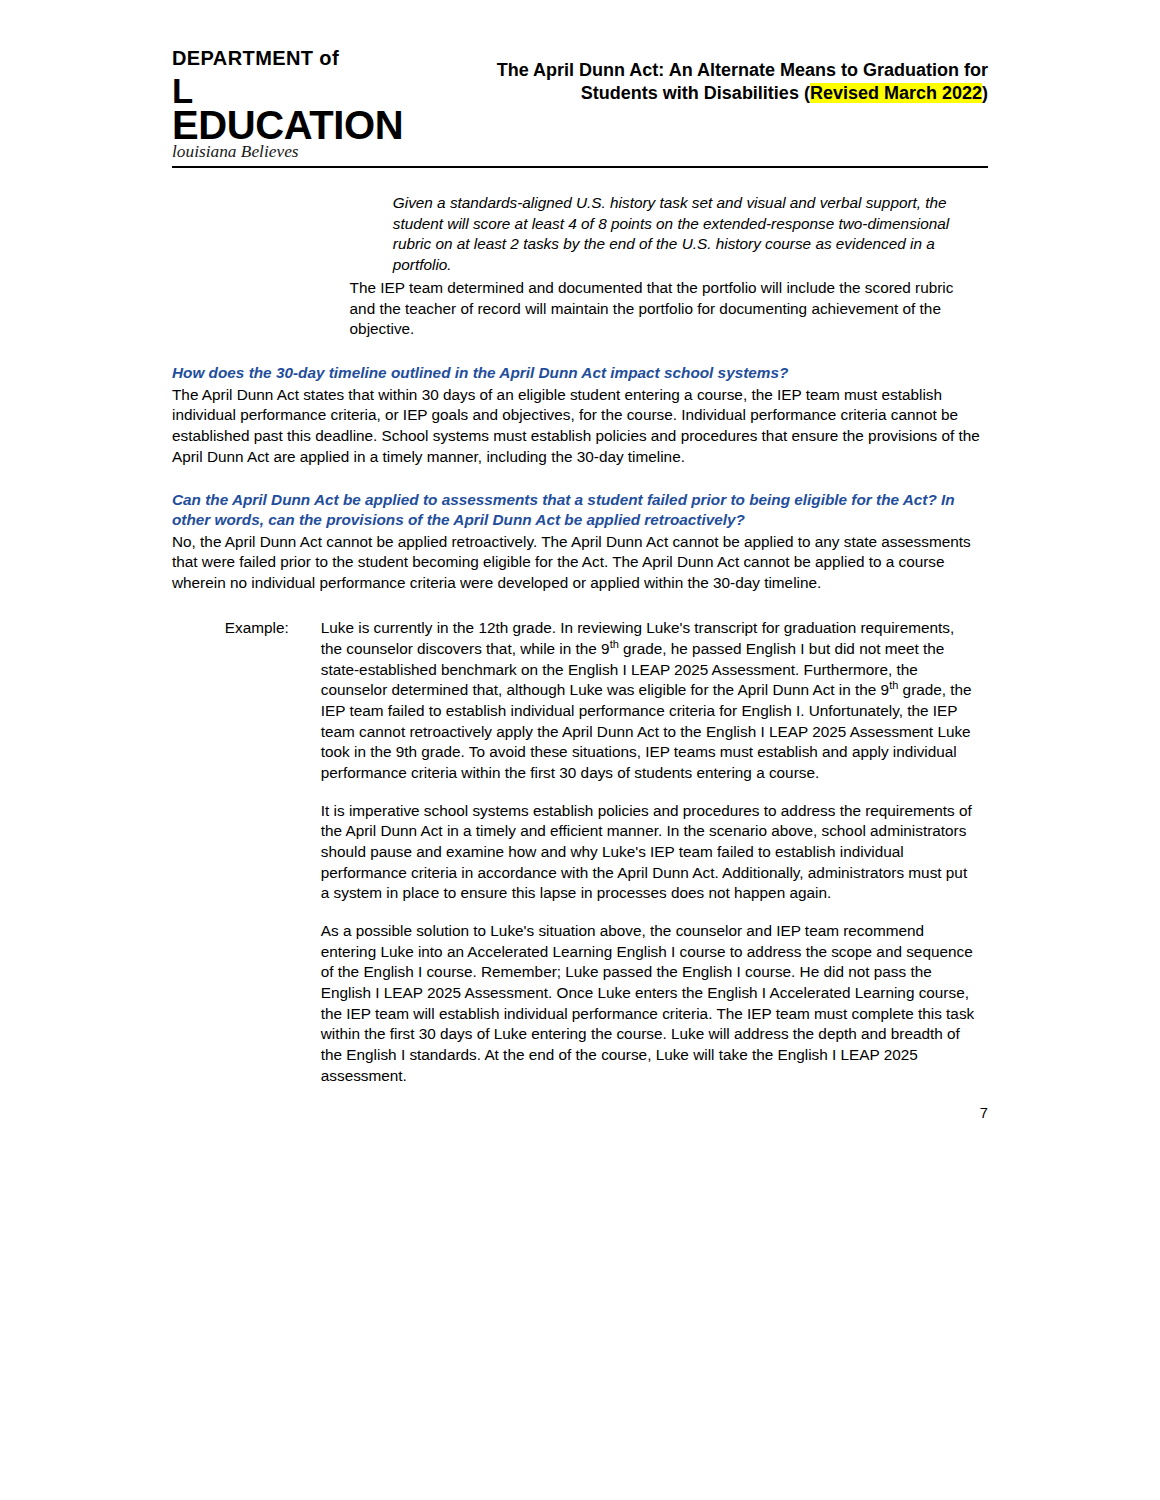DEPARTMENT of
LEDUCATION
louisiana Believes
The April Dunn Act: An Alternate Means to Graduation for
Students with Disabilities (Revised March 2022)
Given a standards-aligned U.S. history task set and visual and verbal support, the student will score at least 4 of 8 points on the extended-response two-dimensional rubric on at least 2 tasks by the end of the U.S. history course as evidenced in a portfolio.
The IEP team determined and documented that the portfolio will include the scored rubric and the teacher of record will maintain the portfolio for documenting achievement of the objective.
How does the 30-day timeline outlined in the April Dunn Act impact school systems?
The April Dunn Act states that within 30 days of an eligible student entering a course, the IEP team must establish individual performance criteria, or IEP goals and objectives, for the course. Individual performance criteria cannot be established past this deadline. School systems must establish policies and procedures that ensure the provisions of the April Dunn Act are applied in a timely manner, including the 30-day timeline.
Can the April Dunn Act be applied to assessments that a student failed prior to being eligible for the Act? In other words, can the provisions of the April Dunn Act be applied retroactively?
No, the April Dunn Act cannot be applied retroactively. The April Dunn Act cannot be applied to any state assessments that were failed prior to the student becoming eligible for the Act. The April Dunn Act cannot be applied to a course wherein no individual performance criteria were developed or applied within the 30-day timeline.
Example:
Luke is currently in the 12th grade. In reviewing Luke's transcript for graduation requirements, the counselor discovers that, while in the 9th grade, he passed English I but did not meet the state-established benchmark on the English I LEAP 2025 Assessment. Furthermore, the counselor determined that, although Luke was eligible for the April Dunn Act in the 9th grade, the IEP team failed to establish individual performance criteria for English I. Unfortunately, the IEP team cannot retroactively apply the April Dunn Act to the English I LEAP 2025 Assessment Luke took in the 9th grade. To avoid these situations, IEP teams must establish and apply individual performance criteria within the first 30 days of students entering a course.
It is imperative school systems establish policies and procedures to address the requirements of the April Dunn Act in a timely and efficient manner. In the scenario above, school administrators should pause and examine how and why Luke's IEP team failed to establish individual performance criteria in accordance with the April Dunn Act. Additionally, administrators must put a system in place to ensure this lapse in processes does not happen again.
As a possible solution to Luke's situation above, the counselor and IEP team recommend entering Luke into an Accelerated Learning English I course to address the scope and sequence of the English I course. Remember; Luke passed the English I course. He did not pass the English I LEAP 2025 Assessment. Once Luke enters the English I Accelerated Learning course, the IEP team will establish individual performance criteria. The IEP team must complete this task within the first 30 days of Luke entering the course. Luke will address the depth and breadth of the English I standards. At the end of the course, Luke will take the English I LEAP 2025 assessment.
7